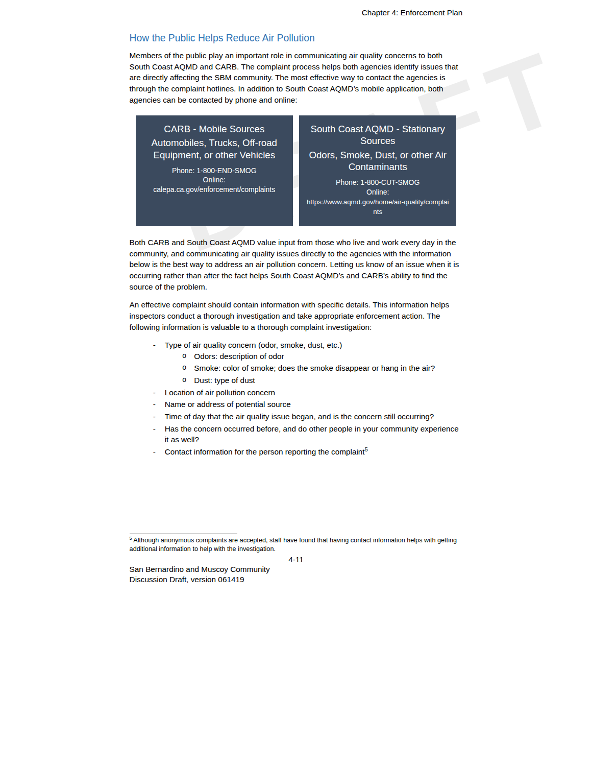DRAFT
Chapter 4: Enforcement Plan
How the Public Helps Reduce Air Pollution
Members of the public play an important role in communicating air quality concerns to both South Coast AQMD and CARB. The complaint process helps both agencies identify issues that are directly affecting the SBM community. The most effective way to contact the agencies is through the complaint hotlines. In addition to South Coast AQMD’s mobile application, both agencies can be contacted by phone and online:
CARB - Mobile Sources
Automobiles, Trucks, Off-road Equipment, or other Vehicles
Phone: 1-800-END-SMOG
Online: calepa.ca.gov/enforcement/complaints
South Coast AQMD - Stationary Sources
Odors, Smoke, Dust, or other Air Contaminants
Phone: 1-800-CUT-SMOG
Online:
https://www.aqmd.gov/home/air-quality/complaints
Both CARB and South Coast AQMD value input from those who live and work every day in the community, and communicating air quality issues directly to the agencies with the information below is the best way to address an air pollution concern. Letting us know of an issue when it is occurring rather than after the fact helps South Coast AQMD’s and CARB’s ability to find the source of the problem.
An effective complaint should contain information with specific details. This information helps inspectors conduct a thorough investigation and take appropriate enforcement action. The following information is valuable to a thorough complaint investigation:
Type of air quality concern (odor, smoke, dust, etc.)
Odors: description of odor
Smoke: color of smoke; does the smoke disappear or hang in the air?
Dust: type of dust
Location of air pollution concern
Name or address of potential source
Time of day that the air quality issue began, and is the concern still occurring?
Has the concern occurred before, and do other people in your community experience it as well?
Contact information for the person reporting the complaint5
5 Although anonymous complaints are accepted, staff have found that having contact information helps with getting additional information to help with the investigation.
4-11
San Bernardino and Muscoy Community
Discussion Draft, version 061419